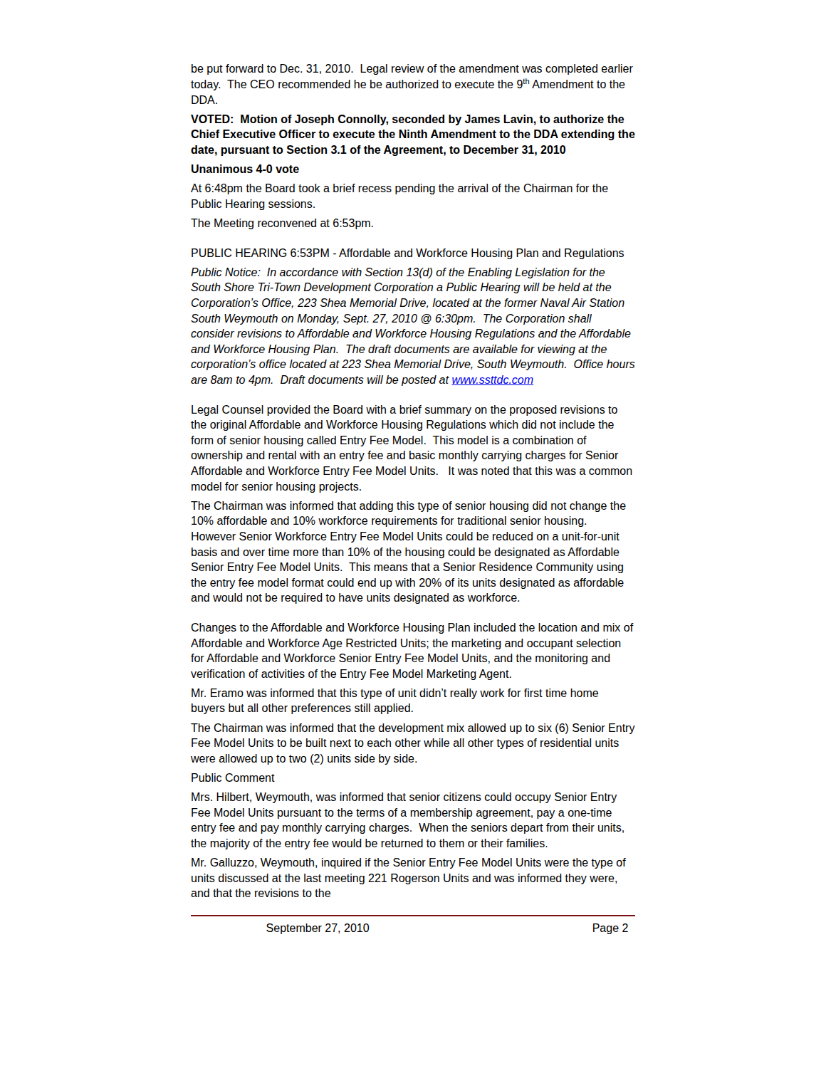be put forward to Dec. 31, 2010. Legal review of the amendment was completed earlier today. The CEO recommended he be authorized to execute the 9th Amendment to the DDA.
VOTED: Motion of Joseph Connolly, seconded by James Lavin, to authorize the Chief Executive Officer to execute the Ninth Amendment to the DDA extending the date, pursuant to Section 3.1 of the Agreement, to December 31, 2010
Unanimous 4-0 vote
At 6:48pm the Board took a brief recess pending the arrival of the Chairman for the Public Hearing sessions.
The Meeting reconvened at 6:53pm.
PUBLIC HEARING 6:53PM - Affordable and Workforce Housing Plan and Regulations
Public Notice: In accordance with Section 13(d) of the Enabling Legislation for the South Shore Tri-Town Development Corporation a Public Hearing will be held at the Corporation’s Office, 223 Shea Memorial Drive, located at the former Naval Air Station South Weymouth on Monday, Sept. 27, 2010 @ 6:30pm. The Corporation shall consider revisions to Affordable and Workforce Housing Regulations and the Affordable and Workforce Housing Plan. The draft documents are available for viewing at the corporation’s office located at 223 Shea Memorial Drive, South Weymouth. Office hours are 8am to 4pm. Draft documents will be posted at www.ssttdc.com
Legal Counsel provided the Board with a brief summary on the proposed revisions to the original Affordable and Workforce Housing Regulations which did not include the form of senior housing called Entry Fee Model. This model is a combination of ownership and rental with an entry fee and basic monthly carrying charges for Senior Affordable and Workforce Entry Fee Model Units. It was noted that this was a common model for senior housing projects.
The Chairman was informed that adding this type of senior housing did not change the 10% affordable and 10% workforce requirements for traditional senior housing. However Senior Workforce Entry Fee Model Units could be reduced on a unit-for-unit basis and over time more than 10% of the housing could be designated as Affordable Senior Entry Fee Model Units. This means that a Senior Residence Community using the entry fee model format could end up with 20% of its units designated as affordable and would not be required to have units designated as workforce.
Changes to the Affordable and Workforce Housing Plan included the location and mix of Affordable and Workforce Age Restricted Units; the marketing and occupant selection for Affordable and Workforce Senior Entry Fee Model Units, and the monitoring and verification of activities of the Entry Fee Model Marketing Agent.
Mr. Eramo was informed that this type of unit didn’t really work for first time home buyers but all other preferences still applied.
The Chairman was informed that the development mix allowed up to six (6) Senior Entry Fee Model Units to be built next to each other while all other types of residential units were allowed up to two (2) units side by side.
Public Comment
Mrs. Hilbert, Weymouth, was informed that senior citizens could occupy Senior Entry Fee Model Units pursuant to the terms of a membership agreement, pay a one-time entry fee and pay monthly carrying charges. When the seniors depart from their units, the majority of the entry fee would be returned to them or their families.
Mr. Galluzzo, Weymouth, inquired if the Senior Entry Fee Model Units were the type of units discussed at the last meeting 221 Rogerson Units and was informed they were, and that the revisions to the
September 27, 2010
Page 2